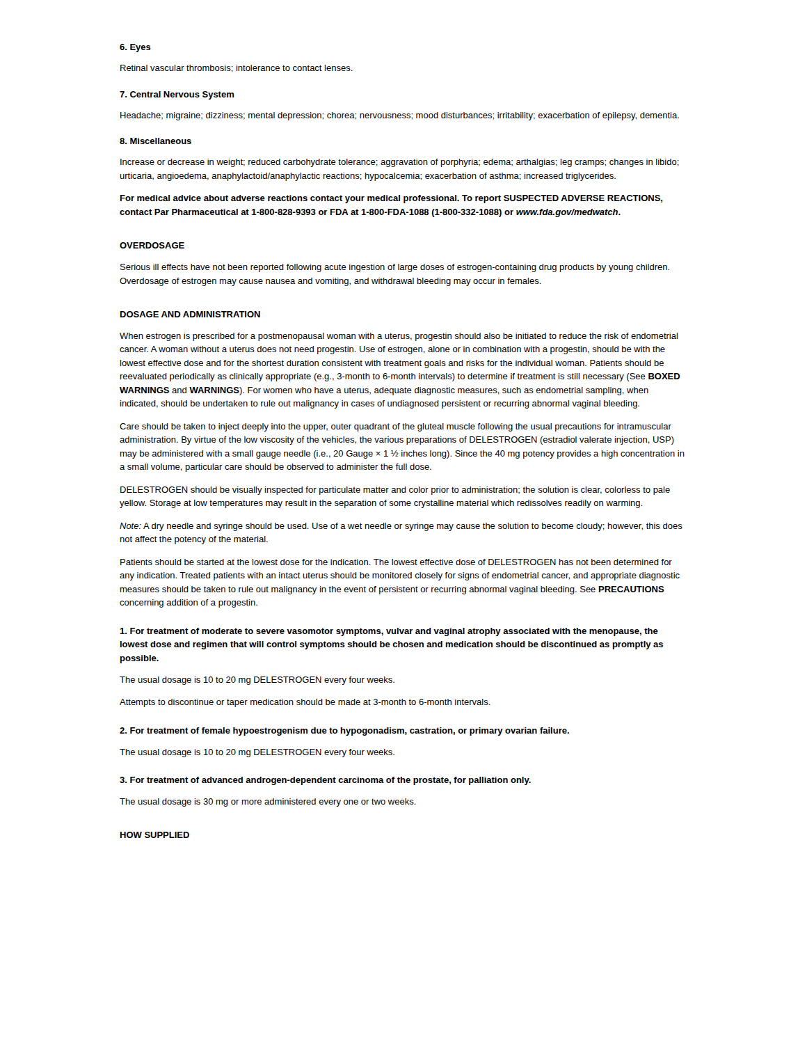6. Eyes
Retinal vascular thrombosis; intolerance to contact lenses.
7. Central Nervous System
Headache; migraine; dizziness; mental depression; chorea; nervousness; mood disturbances; irritability; exacerbation of epilepsy, dementia.
8. Miscellaneous
Increase or decrease in weight; reduced carbohydrate tolerance; aggravation of porphyria; edema; arthalgias; leg cramps; changes in libido; urticaria, angioedema, anaphylactoid/anaphylactic reactions; hypocalcemia; exacerbation of asthma; increased triglycerides.
For medical advice about adverse reactions contact your medical professional. To report SUSPECTED ADVERSE REACTIONS, contact Par Pharmaceutical at 1-800-828-9393 or FDA at 1-800-FDA-1088 (1-800-332-1088) or www.fda.gov/medwatch.
OVERDOSAGE
Serious ill effects have not been reported following acute ingestion of large doses of estrogen-containing drug products by young children. Overdosage of estrogen may cause nausea and vomiting, and withdrawal bleeding may occur in females.
DOSAGE AND ADMINISTRATION
When estrogen is prescribed for a postmenopausal woman with a uterus, progestin should also be initiated to reduce the risk of endometrial cancer. A woman without a uterus does not need progestin. Use of estrogen, alone or in combination with a progestin, should be with the lowest effective dose and for the shortest duration consistent with treatment goals and risks for the individual woman. Patients should be reevaluated periodically as clinically appropriate (e.g., 3-month to 6-month intervals) to determine if treatment is still necessary (See BOXED WARNINGS and WARNINGS). For women who have a uterus, adequate diagnostic measures, such as endometrial sampling, when indicated, should be undertaken to rule out malignancy in cases of undiagnosed persistent or recurring abnormal vaginal bleeding.
Care should be taken to inject deeply into the upper, outer quadrant of the gluteal muscle following the usual precautions for intramuscular administration. By virtue of the low viscosity of the vehicles, the various preparations of DELESTROGEN (estradiol valerate injection, USP) may be administered with a small gauge needle (i.e., 20 Gauge × 1 ½ inches long). Since the 40 mg potency provides a high concentration in a small volume, particular care should be observed to administer the full dose.
DELESTROGEN should be visually inspected for particulate matter and color prior to administration; the solution is clear, colorless to pale yellow. Storage at low temperatures may result in the separation of some crystalline material which redissolves readily on warming.
Note: A dry needle and syringe should be used. Use of a wet needle or syringe may cause the solution to become cloudy; however, this does not affect the potency of the material.
Patients should be started at the lowest dose for the indication. The lowest effective dose of DELESTROGEN has not been determined for any indication. Treated patients with an intact uterus should be monitored closely for signs of endometrial cancer, and appropriate diagnostic measures should be taken to rule out malignancy in the event of persistent or recurring abnormal vaginal bleeding. See PRECAUTIONS concerning addition of a progestin.
1. For treatment of moderate to severe vasomotor symptoms, vulvar and vaginal atrophy associated with the menopause, the lowest dose and regimen that will control symptoms should be chosen and medication should be discontinued as promptly as possible.
The usual dosage is 10 to 20 mg DELESTROGEN every four weeks.
Attempts to discontinue or taper medication should be made at 3-month to 6-month intervals.
2. For treatment of female hypoestrogenism due to hypogonadism, castration, or primary ovarian failure.
The usual dosage is 10 to 20 mg DELESTROGEN every four weeks.
3. For treatment of advanced androgen-dependent carcinoma of the prostate, for palliation only.
The usual dosage is 30 mg or more administered every one or two weeks.
HOW SUPPLIED